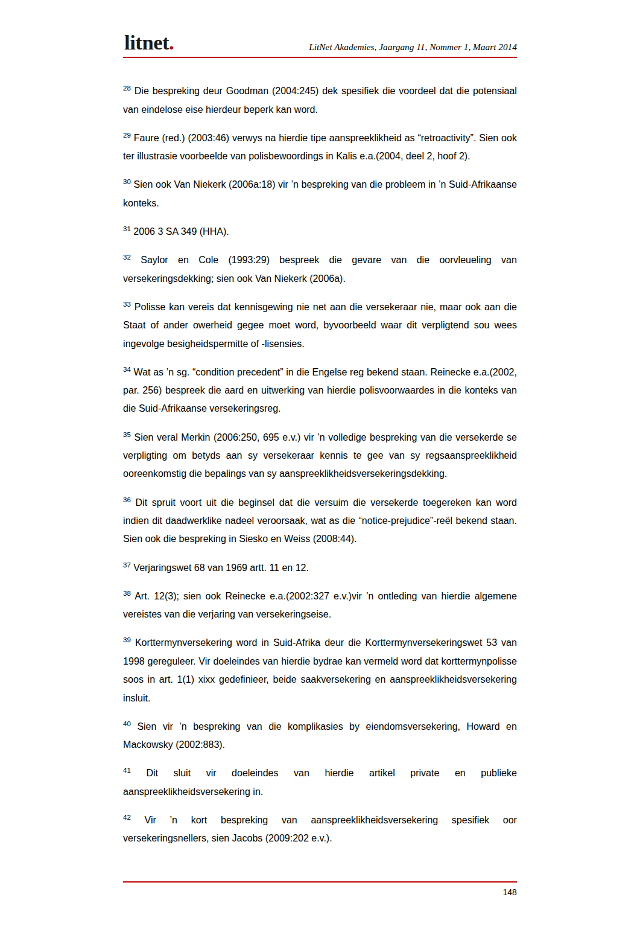litnet.
LitNet Akademies, Jaargang 11, Nommer 1, Maart 2014
28 Die bespreking deur Goodman (2004:245) dek spesifiek die voordeel dat die potensiaal van eindelose eise hierdeur beperk kan word.
29 Faure (red.) (2003:46) verwys na hierdie tipe aanspreeklikheid as “retroactivity”. Sien ook ter illustrasie voorbeelde van polisbewoordings in Kalis e.a.(2004, deel 2, hoof 2).
30 Sien ook Van Niekerk (2006a:18) vir ’n bespreking van die probleem in ’n Suid-Afrikaanse konteks.
31 2006 3 SA 349 (HHA).
32 Saylor en Cole (1993:29) bespreek die gevare van die oorvleueling van versekeringsdekking; sien ook Van Niekerk (2006a).
33 Polisse kan vereis dat kennisgewing nie net aan die versekeraar nie, maar ook aan die Staat of ander owerheid gegee moet word, byvoorbeeld waar dit verpligtend sou wees ingevolge besigheidspermitte of -lisensies.
34 Wat as ’n sg. “condition precedent” in die Engelse reg bekend staan. Reinecke e.a.(2002, par. 256) bespreek die aard en uitwerking van hierdie polisvoorwaardes in die konteks van die Suid-Afrikaanse versekeringsreg.
35 Sien veral Merkin (2006:250, 695 e.v.) vir ’n volledige bespreking van die versekerde se verpligting om betyds aan sy versekeraar kennis te gee van sy regsaanspreeklikheid ooreenkomstig die bepalings van sy aanspreeklikheidsversekeringsdekking.
36 Dit spruit voort uit die beginsel dat die versuim die versekerde toegereken kan word indien dit daadwerklike nadeel veroorsaak, wat as die “notice-prejudice”-reël bekend staan. Sien ook die bespreking in Siesko en Weiss (2008:44).
37 Verjaringswet 68 van 1969 artt. 11 en 12.
38 Art. 12(3); sien ook Reinecke e.a.(2002:327 e.v.)vir ’n ontleding van hierdie algemene vereistes van die verjaring van versekeringseise.
39 Korttermynversekering word in Suid-Afrika deur die Korttermynversekeringswet 53 van 1998 gereguleer. Vir doeleindes van hierdie bydrae kan vermeld word dat korttermynpolisse soos in art. 1(1) xixx gedefinieer, beide saakversekering en aanspreeklikheidsversekering insluit.
40 Sien vir ’n bespreking van die komplikasies by eiendomsversekering, Howard en Mackowsky (2002:883).
41 Dit sluit vir doeleindes van hierdie artikel private en publieke aanspreeklikheidsversekering in.
42 Vir ’n kort bespreking van aanspreeklikheidsversekering spesifiek oor versekeringsnellers, sien Jacobs (2009:202 e.v.).
148